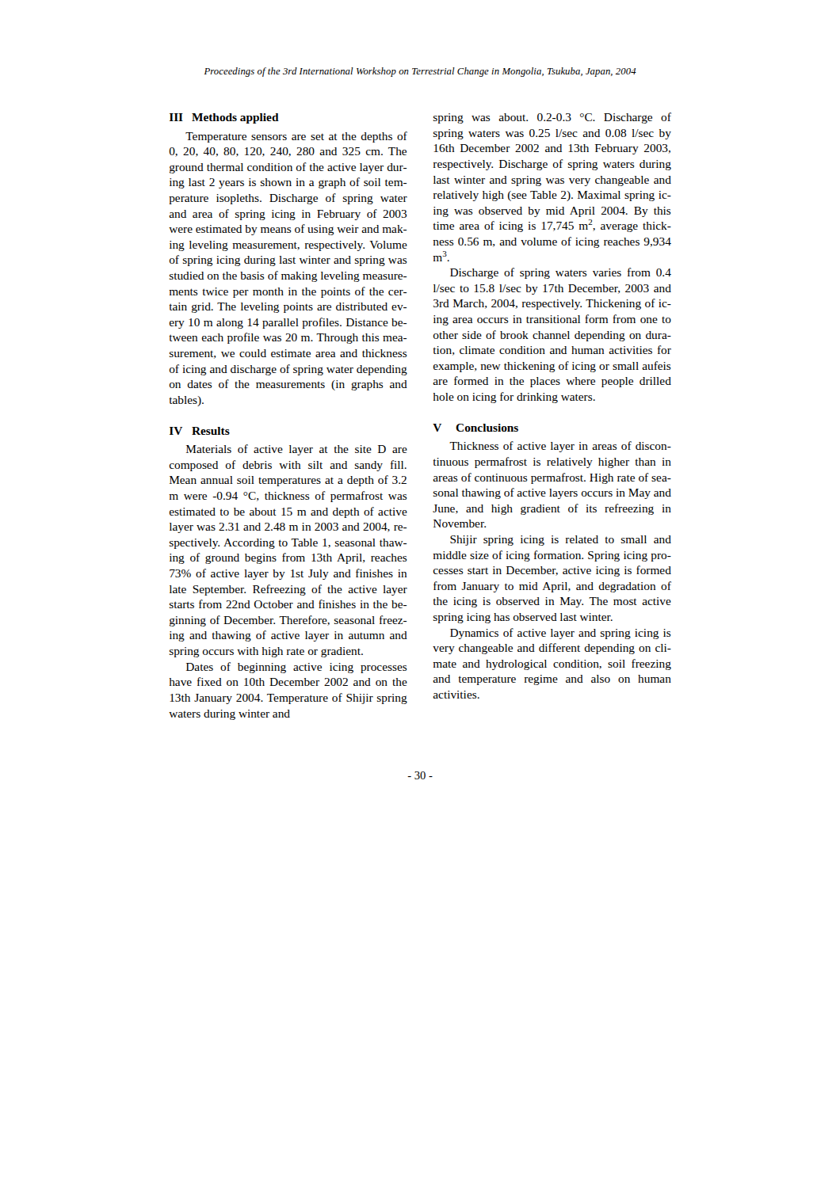Proceedings of the 3rd International Workshop on Terrestrial Change in Mongolia, Tsukuba, Japan, 2004
IIIMethods applied
Temperature sensors are set at the depths of 0, 20, 40, 80, 120, 240, 280 and 325 cm. The ground thermal condition of the active layer during last 2 years is shown in a graph of soil temperature isopleths. Discharge of spring water and area of spring icing in February of 2003 were estimated by means of using weir and making leveling measurement, respectively. Volume of spring icing during last winter and spring was studied on the basis of making leveling measurements twice per month in the points of the certain grid. The leveling points are distributed every 10 m along 14 parallel profiles. Distance between each profile was 20 m. Through this measurement, we could estimate area and thickness of icing and discharge of spring water depending on dates of the measurements (in graphs and tables).
IVResults
Materials of active layer at the site D are composed of debris with silt and sandy fill. Mean annual soil temperatures at a depth of 3.2 m were -0.94 °C, thickness of permafrost was estimated to be about 15 m and depth of active layer was 2.31 and 2.48 m in 2003 and 2004, respectively. According to Table 1, seasonal thawing of ground begins from 13th April, reaches 73% of active layer by 1st July and finishes in late September. Refreezing of the active layer starts from 22nd October and finishes in the beginning of December. Therefore, seasonal freezing and thawing of active layer in autumn and spring occurs with high rate or gradient.
Dates of beginning active icing processes have fixed on 10th December 2002 and on the 13th January 2004. Temperature of Shijir spring waters during winter and
spring was about. 0.2-0.3 °C. Discharge of spring waters was 0.25 l/sec and 0.08 l/sec by 16th December 2002 and 13th February 2003, respectively. Discharge of spring waters during last winter and spring was very changeable and relatively high (see Table 2). Maximal spring icing was observed by mid April 2004. By this time area of icing is 17,745 m2, average thickness 0.56 m, and volume of icing reaches 9,934 m3.
Discharge of spring waters varies from 0.4 l/sec to 15.8 l/sec by 17th December, 2003 and 3rd March, 2004, respectively. Thickening of icing area occurs in transitional form from one to other side of brook channel depending on duration, climate condition and human activities for example, new thickening of icing or small aufeis are formed in the places where people drilled hole on icing for drinking waters.
VConclusions
Thickness of active layer in areas of discontinuous permafrost is relatively higher than in areas of continuous permafrost. High rate of seasonal thawing of active layers occurs in May and June, and high gradient of its refreezing in November.
Shijir spring icing is related to small and middle size of icing formation. Spring icing processes start in December, active icing is formed from January to mid April, and degradation of the icing is observed in May. The most active spring icing has observed last winter.
Dynamics of active layer and spring icing is very changeable and different depending on climate and hydrological condition, soil freezing and temperature regime and also on human activities.
- 30 -